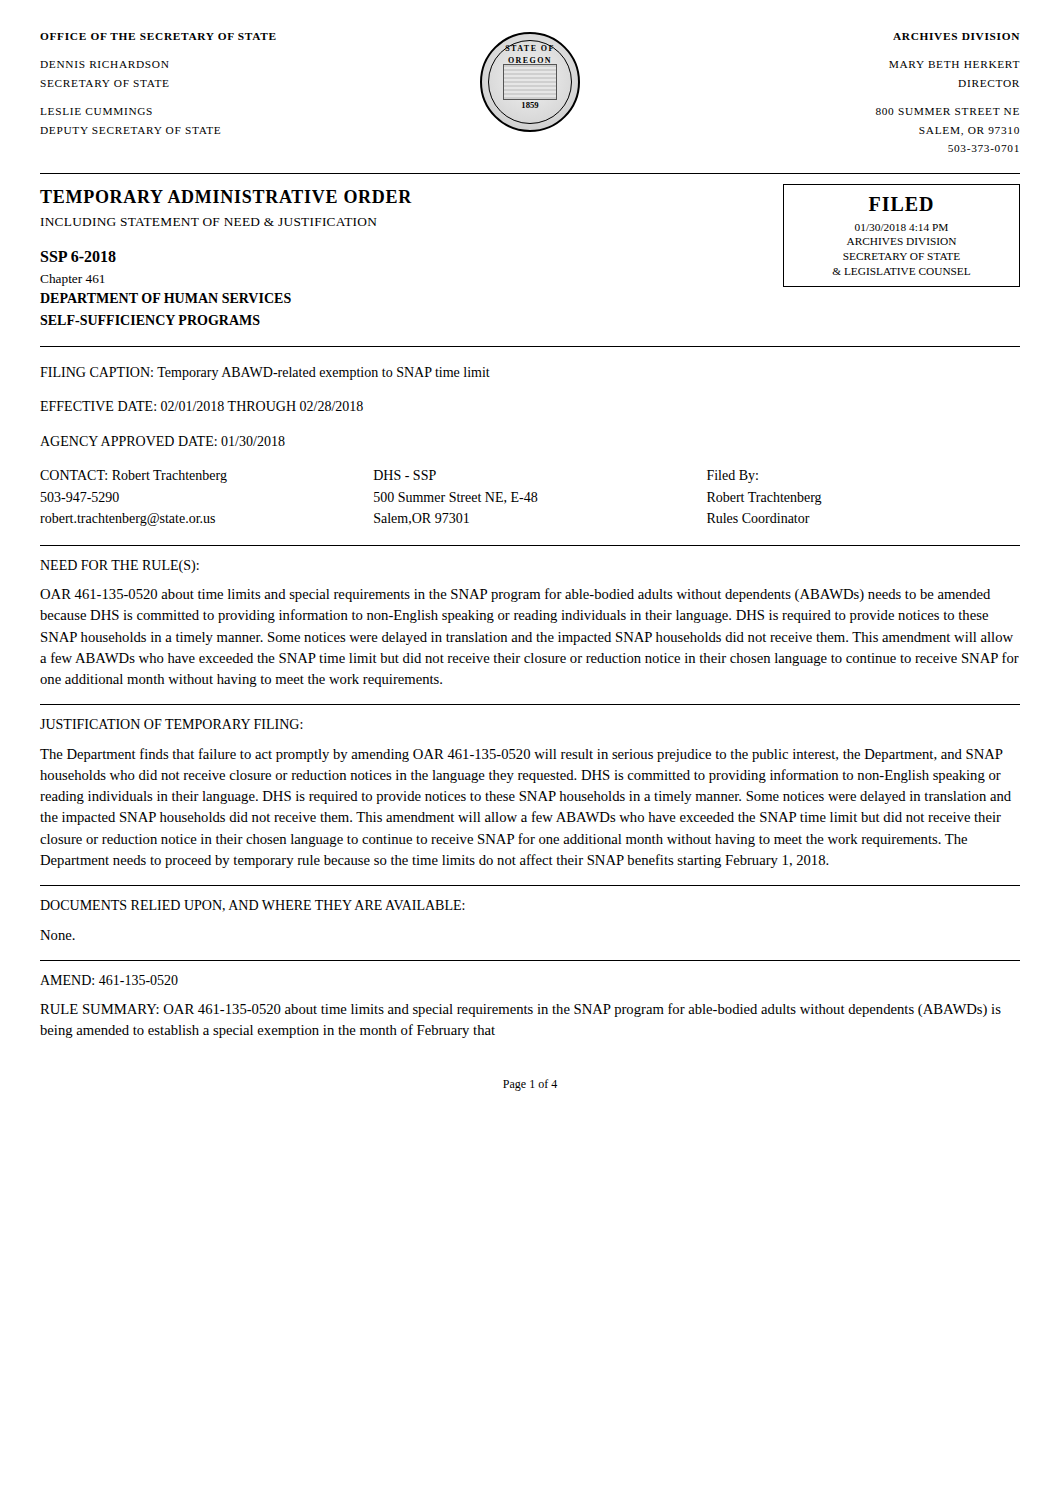Office of the Secretary of State
Dennis Richardson
Secretary of State
Leslie Cummings
Deputy Secretary of State
STATE OF OREGON
1859
Archives Division
Mary Beth Herkert
Director
800 Summer Street NE
Salem, OR 97310
503-373-0701
Temporary Administrative Order
Including Statement of Need & Justification
SSP 6-2018
Chapter 461
Department of Human Services
Self-Sufficiency Programs
FILED
01/30/2018 4:14 PM
Archives Division
Secretary of State
& Legislative Counsel
Filing Caption: Temporary ABAWD-related exemption to SNAP time limit
Effective Date: 02/01/2018 through 02/28/2018
Agency Approved Date: 01/30/2018
| CONTACT: Robert Trachtenberg | DHS - SSP | Filed By: |
| 503-947-5290 | 500 Summer Street NE, E-48 | Robert Trachtenberg |
| robert.trachtenberg@state.or.us | Salem,OR 97301 | Rules Coordinator |
Need for the Rule(s):
OAR 461-135-0520 about time limits and special requirements in the SNAP program for able-bodied adults without dependents (ABAWDs) needs to be amended because DHS is committed to providing information to non-English speaking or reading individuals in their language. DHS is required to provide notices to these SNAP households in a timely manner. Some notices were delayed in translation and the impacted SNAP households did not receive them. This amendment will allow a few ABAWDs who have exceeded the SNAP time limit but did not receive their closure or reduction notice in their chosen language to continue to receive SNAP for one additional month without having to meet the work requirements.
Justification of Temporary Filing:
The Department finds that failure to act promptly by amending OAR 461-135-0520 will result in serious prejudice to the public interest, the Department, and SNAP households who did not receive closure or reduction notices in the language they requested. DHS is committed to providing information to non-English speaking or reading individuals in their language. DHS is required to provide notices to these SNAP households in a timely manner. Some notices were delayed in translation and the impacted SNAP households did not receive them. This amendment will allow a few ABAWDs who have exceeded the SNAP time limit but did not receive their closure or reduction notice in their chosen language to continue to receive SNAP for one additional month without having to meet the work requirements. The Department needs to proceed by temporary rule because so the time limits do not affect their SNAP benefits starting February 1, 2018.
Documents Relied Upon, and where they are available:
None.
Amend: 461-135-0520
RULE SUMMARY: OAR 461-135-0520 about time limits and special requirements in the SNAP program for able-bodied adults without dependents (ABAWDs) is being amended to establish a special exemption in the month of February that
Page 1 of 4